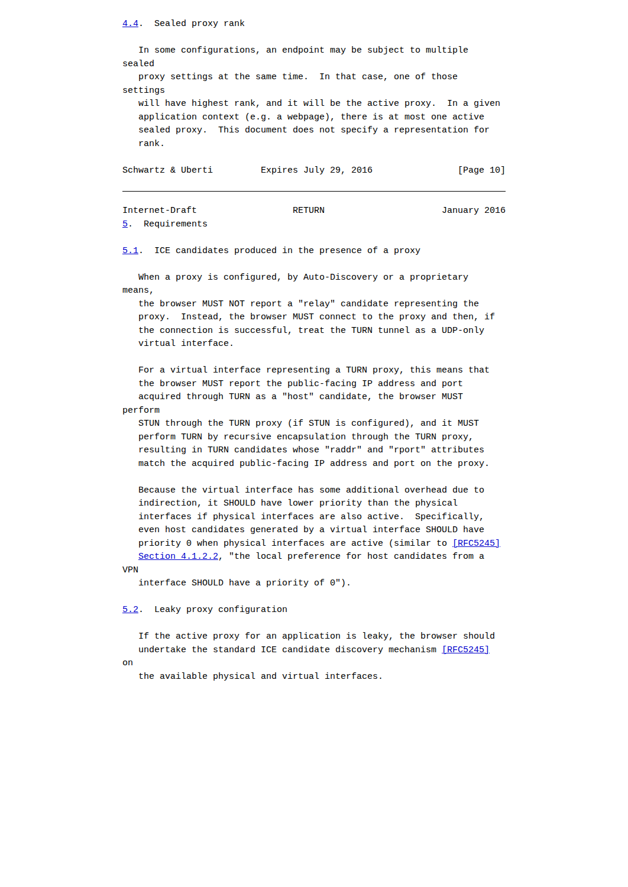4.4.  Sealed proxy rank

   In some configurations, an endpoint may be subject to multiple sealed
   proxy settings at the same time.  In that case, one of those settings
   will have highest rank, and it will be the active proxy.  In a given
   application context (e.g. a webpage), there is at most one active
   sealed proxy.  This document does not specify a representation for
   rank.
Schwartz & Uberti         Expires July 29, 2016                [Page 10]
Internet-Draft                  RETURN                      January 2016
5.  Requirements

5.1.  ICE candidates produced in the presence of a proxy

   When a proxy is configured, by Auto-Discovery or a proprietary means,
   the browser MUST NOT report a "relay" candidate representing the
   proxy.  Instead, the browser MUST connect to the proxy and then, if
   the connection is successful, treat the TURN tunnel as a UDP-only
   virtual interface.

   For a virtual interface representing a TURN proxy, this means that
   the browser MUST report the public-facing IP address and port
   acquired through TURN as a "host" candidate, the browser MUST perform
   STUN through the TURN proxy (if STUN is configured), and it MUST
   perform TURN by recursive encapsulation through the TURN proxy,
   resulting in TURN candidates whose "raddr" and "rport" attributes
   match the acquired public-facing IP address and port on the proxy.

   Because the virtual interface has some additional overhead due to
   indirection, it SHOULD have lower priority than the physical
   interfaces if physical interfaces are also active.  Specifically,
   even host candidates generated by a virtual interface SHOULD have
   priority 0 when physical interfaces are active (similar to [RFC5245]
   Section 4.1.2.2, "the local preference for host candidates from a VPN
   interface SHOULD have a priority of 0").

5.2.  Leaky proxy configuration

   If the active proxy for an application is leaky, the browser should
   undertake the standard ICE candidate discovery mechanism [RFC5245] on
   the available physical and virtual interfaces.